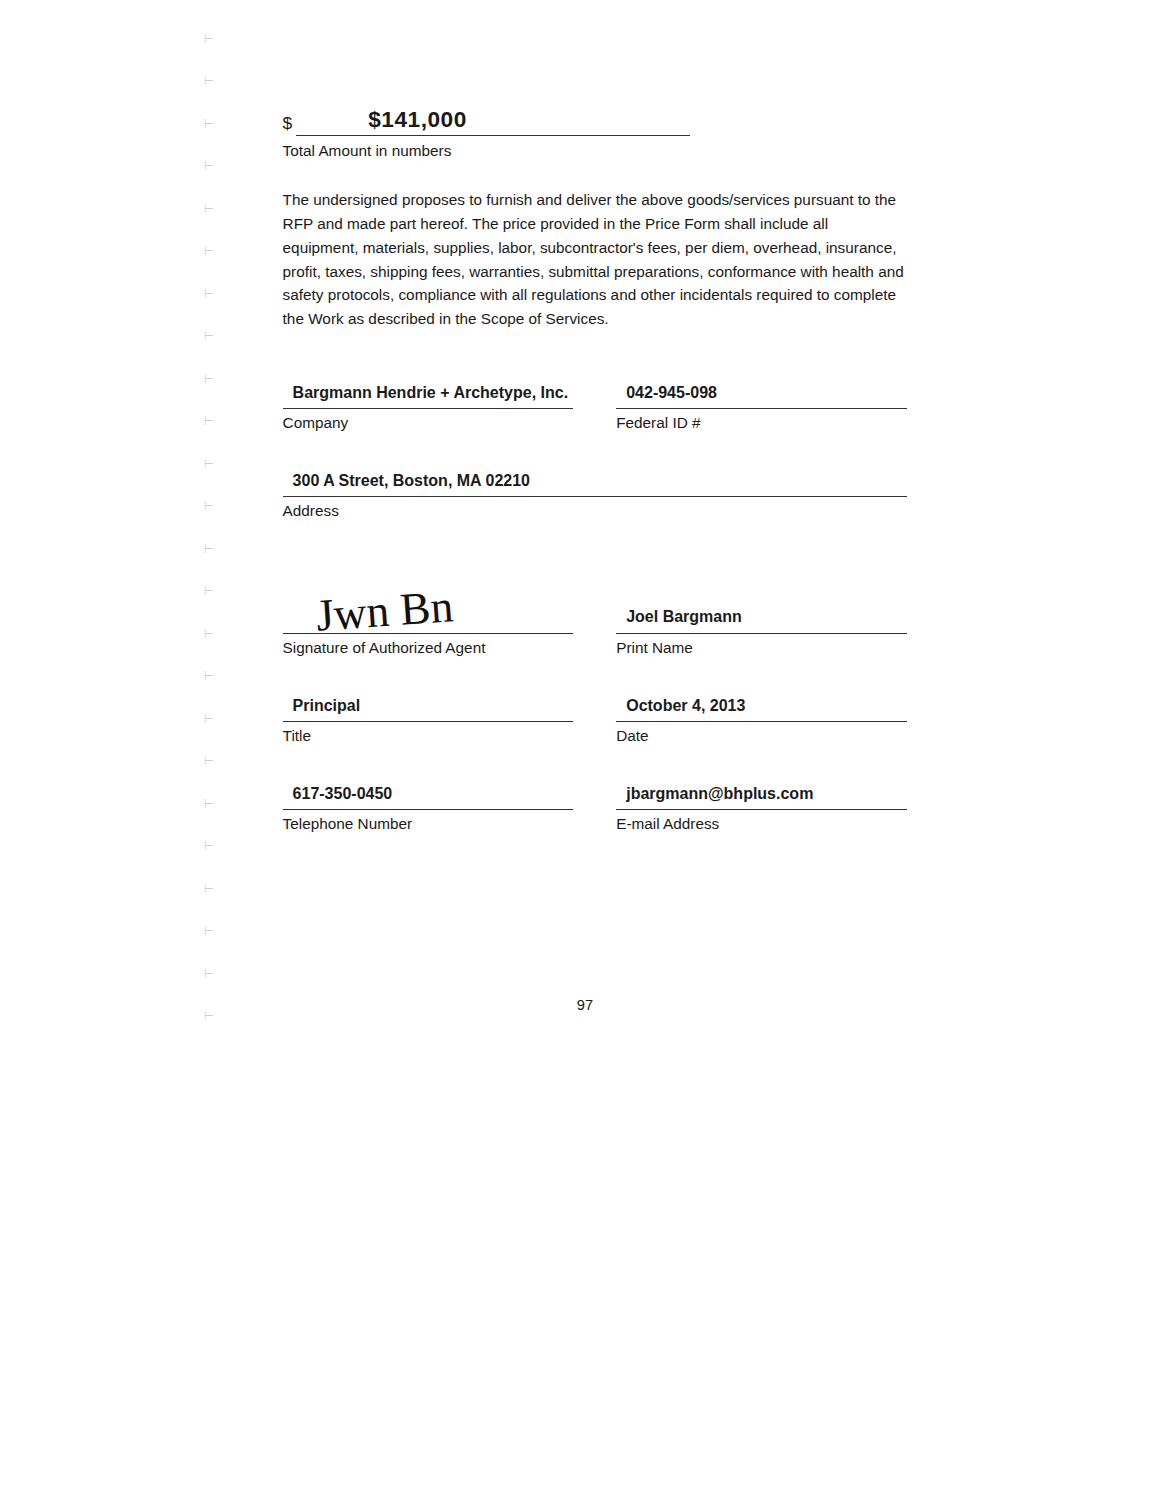⊢⊢⊢⊢ ⊢⊢⊢⊢ ⊢⊢⊢⊢ ⊢⊢⊢⊢ ⊢⊢⊢⊢ ⊢⊢⊢⊢
$
$141,000
Total Amount in numbers
The undersigned proposes to furnish and deliver the above goods/services pursuant to the RFP and made part hereof. The price provided in the Price Form shall include all equipment, materials, supplies, labor, subcontractor's fees, per diem, overhead, insurance, profit, taxes, shipping fees, warranties, submittal preparations, conformance with health and safety protocols, compliance with all regulations and other incidentals required to complete the Work as described in the Scope of Services.
Bargmann Hendrie + Archetype, Inc.
Company
042-945-098
Federal ID #
300 A Street, Boston, MA 02210
Address
Jwn Bn
Signature of Authorized Agent
Joel Bargmann
Print Name
Principal
Title
October 4, 2013
Date
617-350-0450
Telephone Number
jbargmann@bhplus.com
E-mail Address
97